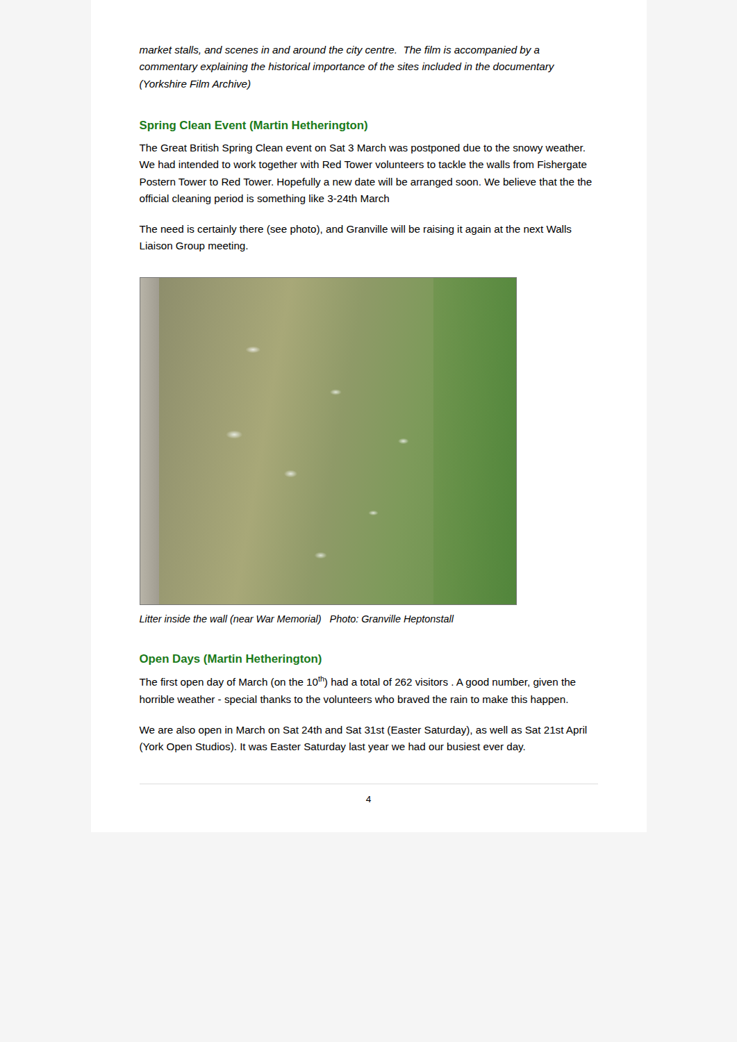market stalls, and scenes in and around the city centre. The film is accompanied by a commentary explaining the historical importance of the sites included in the documentary (Yorkshire Film Archive)
Spring Clean Event (Martin Hetherington)
The Great British Spring Clean event on Sat 3 March was postponed due to the snowy weather. We had intended to work together with Red Tower volunteers to tackle the walls from Fishergate Postern Tower to Red Tower. Hopefully a new date will be arranged soon. We believe that the the official cleaning period is something like 3-24th March
The need is certainly there (see photo), and Granville will be raising it again at the next Walls Liaison Group meeting.
Litter inside the wall (near War Memorial) Photo: Granville Heptonstall
Open Days (Martin Hetherington)
The first open day of March (on the 10th) had a total of 262 visitors . A good number, given the horrible weather - special thanks to the volunteers who braved the rain to make this happen.
We are also open in March on Sat 24th and Sat 31st (Easter Saturday), as well as Sat 21st April (York Open Studios). It was Easter Saturday last year we had our busiest ever day.
4